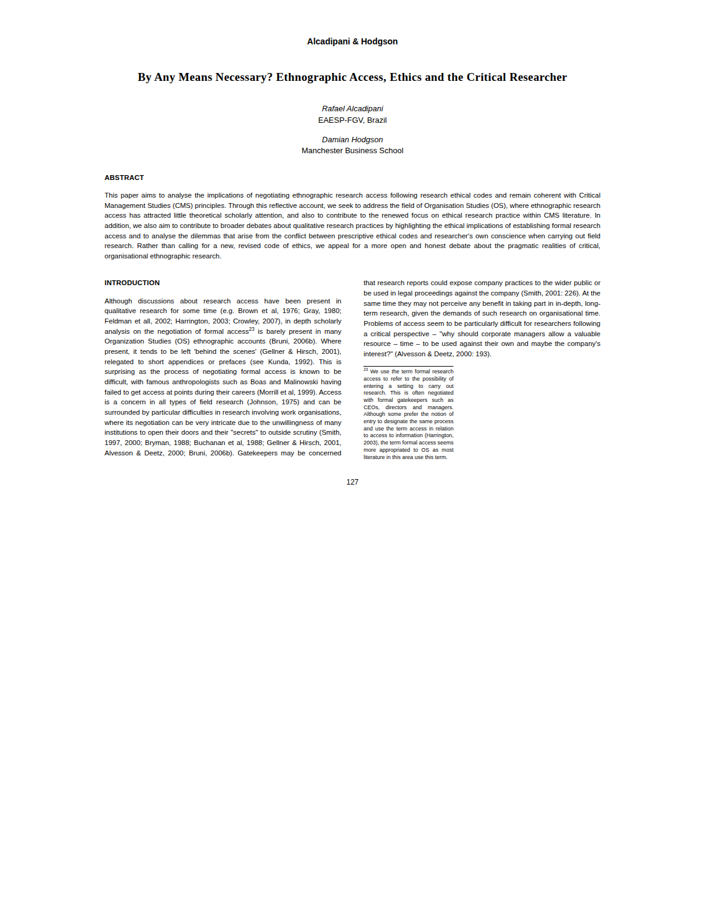Alcadipani & Hodgson
By Any Means Necessary? Ethnographic Access, Ethics and the Critical Researcher
Rafael Alcadipani
EAESP-FGV, Brazil
Damian Hodgson
Manchester Business School
ABSTRACT
This paper aims to analyse the implications of negotiating ethnographic research access following research ethical codes and remain coherent with Critical Management Studies (CMS) principles. Through this reflective account, we seek to address the field of Organisation Studies (OS), where ethnographic research access has attracted little theoretical scholarly attention, and also to contribute to the renewed focus on ethical research practice within CMS literature. In addition, we also aim to contribute to broader debates about qualitative research practices by highlighting the ethical implications of establishing formal research access and to analyse the dilemmas that arise from the conflict between prescriptive ethical codes and researcher's own conscience when carrying out field research. Rather than calling for a new, revised code of ethics, we appeal for a more open and honest debate about the pragmatic realities of critical, organisational ethnographic research.
INTRODUCTION
Although discussions about research access have been present in qualitative research for some time (e.g. Brown et al, 1976; Gray, 1980; Feldman et all, 2002; Harrington, 2003; Crowley, 2007), in depth scholarly analysis on the negotiation of formal access23 is barely present in many Organization Studies (OS) ethnographic accounts (Bruni, 2006b). Where present, it tends to be left 'behind the scenes' (Gellner & Hirsch, 2001), relegated to short appendices or prefaces (see Kunda, 1992). This is surprising as the process of negotiating formal access is known to be difficult, with famous anthropologists such as Boas and Malinowski having failed to get access at points during their careers (Morrill et al, 1999). Access is a concern in all types of field research (Johnson, 1975) and can be surrounded by particular difficulties in research involving work organisations, where its negotiation can be very intricate due to the unwillingness of many institutions to open their doors and their "secrets" to outside scrutiny (Smith, 1997, 2000; Bryman, 1988; Buchanan et al, 1988; Gellner & Hirsch, 2001, Alvesson & Deetz, 2000; Bruni, 2006b). Gatekeepers may be concerned that research reports could expose company practices to the wider public or be used in legal proceedings against the company (Smith, 2001: 226). At the same time they may not perceive any benefit in taking part in in-depth, long-term research, given the demands of such research on organisational time. Problems of access seem to be particularly difficult for researchers following a critical perspective – "why should corporate managers allow a valuable resource – time – to be used against their own and maybe the company's interest?" (Alvesson & Deetz, 2000: 193).
23 We use the term formal research access to refer to the possibility of entering a setting to carry out research. This is often negotiated with formal gatekeepers such as CEOs, directors and managers. Although some prefer the notion of entry to designate the same process and use the term access in relation to access to information (Harrington, 2003), the term formal access seems more appropriated to OS as most literature in this area use this term.
127